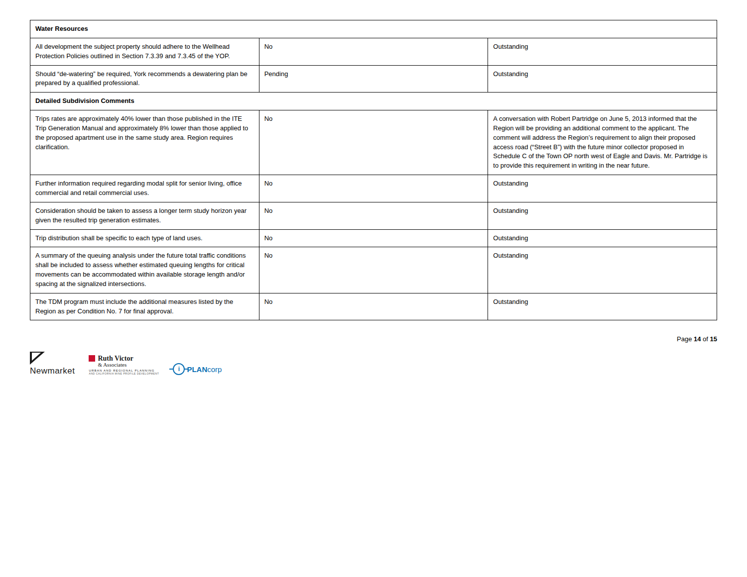| Water Resources |
| All development the subject property should adhere to the Wellhead Protection Policies outlined in Section 7.3.39 and 7.3.45 of the YOP. | No | Outstanding |
| Should “de-watering” be required, York recommends a dewatering plan be prepared by a qualified professional. | Pending | Outstanding |
| Detailed Subdivision Comments |
| Trips rates are approximately 40% lower than those published in the ITE Trip Generation Manual and approximately 8% lower than those applied to the proposed apartment use in the same study area. Region requires clarification. | No | A conversation with Robert Partridge on June 5, 2013 informed that the Region will be providing an additional comment to the applicant. The comment will address the Region’s requirement to align their proposed access road (“Street B”) with the future minor collector proposed in Schedule C of the Town OP north west of Eagle and Davis. Mr. Partridge is to provide this requirement in writing in the near future. |
| Further information required regarding modal split for senior living, office commercial and retail commercial uses. | No | Outstanding |
| Consideration should be taken to assess a longer term study horizon year given the resulted trip generation estimates. | No | Outstanding |
| Trip distribution shall be specific to each type of land uses. | No | Outstanding |
| A summary of the queuing analysis under the future total traffic conditions shall be included to assess whether estimated queuing lengths for critical movements can be accommodated within available storage length and/or spacing at the signalized intersections. | No | Outstanding |
| The TDM program must include the additional measures listed by the Region as per Condition No. 7 for final approval. | No | Outstanding |
Page 14 of 15
Newmarket
Ruth Victor
& Associates
URBAN AND REGIONAL PLANNING
AND CALIFORNIA MINE PROFILE DEVELOPMENT
i
PLANcorp